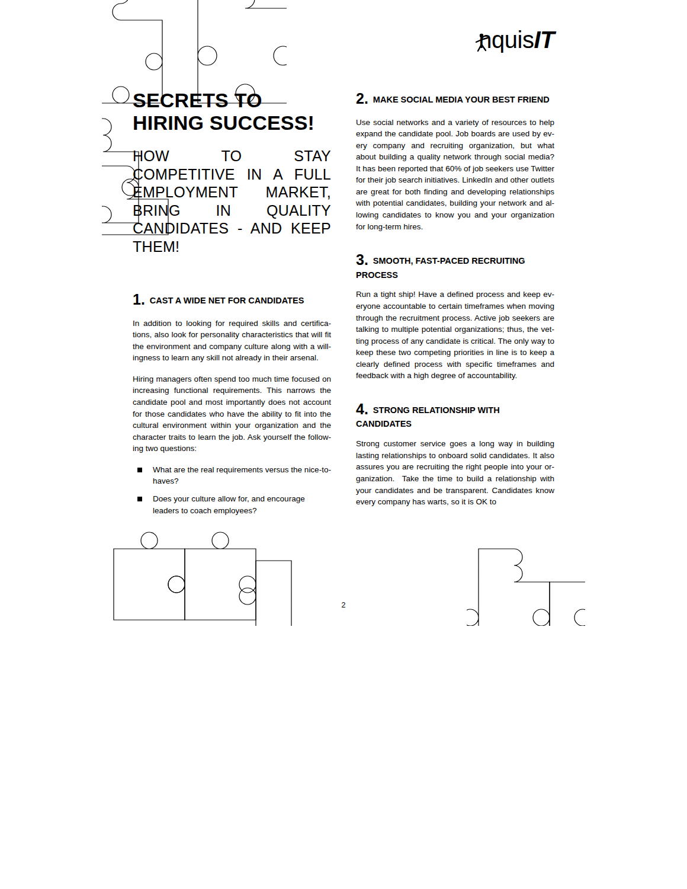nquis IT
SECRETS TO HIRING SUCCESS!
HOW TO STAY COMPETITIVE IN A FULL EMPLOYMENT MARKET, BRING IN QUALITY CANDIDATES - AND KEEP THEM!
1. CAST A WIDE NET FOR CANDIDATES
In addition to looking for required skills and certifications, also look for personality characteristics that will fit the environment and company culture along with a willingness to learn any skill not already in their arsenal.
Hiring managers often spend too much time focused on increasing functional requirements. This narrows the candidate pool and most importantly does not account for those candidates who have the ability to fit into the cultural environment within your organization and the character traits to learn the job. Ask yourself the following two questions:
What are the real requirements versus the nice-to-haves?
Does your culture allow for, and encourage leaders to coach employees?
2. MAKE SOCIAL MEDIA YOUR BEST FRIEND
Use social networks and a variety of resources to help expand the candidate pool. Job boards are used by every company and recruiting organization, but what about building a quality network through social media? It has been reported that 60% of job seekers use Twitter for their job search initiatives. LinkedIn and other outlets are great for both finding and developing relationships with potential candidates, building your network and allowing candidates to know you and your organization for long-term hires.
3. SMOOTH, FAST-PACED RECRUITING PROCESS
Run a tight ship! Have a defined process and keep everyone accountable to certain timeframes when moving through the recruitment process. Active job seekers are talking to multiple potential organizations; thus, the vetting process of any candidate is critical. The only way to keep these two competing priorities in line is to keep a clearly defined process with specific timeframes and feedback with a high degree of accountability.
4. STRONG RELATIONSHIP WITH CANDIDATES
Strong customer service goes a long way in building lasting relationships to onboard solid candidates. It also assures you are recruiting the right people into your organization. Take the time to build a relationship with your candidates and be transparent. Candidates know every company has warts, so it is OK to
2